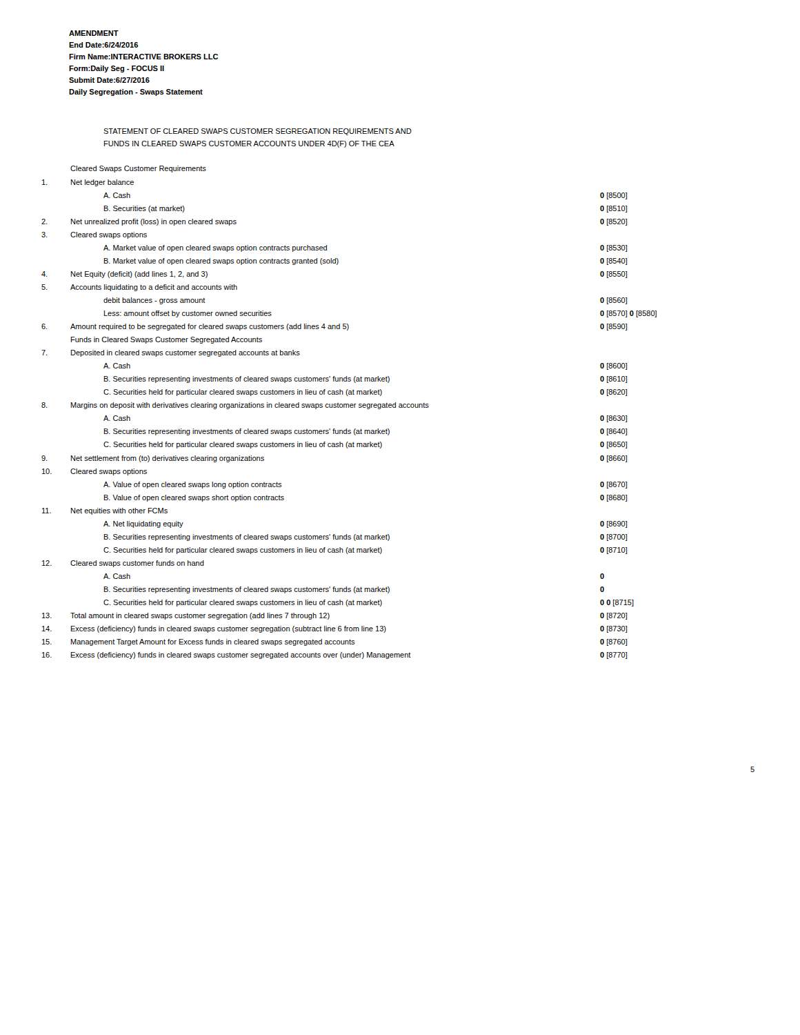AMENDMENT
End Date:6/24/2016
Firm Name:INTERACTIVE BROKERS LLC
Form:Daily Seg - FOCUS II
Submit Date:6/27/2016
Daily Segregation - Swaps Statement
STATEMENT OF CLEARED SWAPS CUSTOMER SEGREGATION REQUIREMENTS AND
FUNDS IN CLEARED SWAPS CUSTOMER ACCOUNTS UNDER 4D(F) OF THE CEA
| | Cleared Swaps Customer Requirements | |
| 1. | Net ledger balance | |
| | A. Cash | 0 [8500] |
| | B. Securities (at market) | 0 [8510] |
| 2. | Net unrealized profit (loss) in open cleared swaps | 0 [8520] |
| 3. | Cleared swaps options | |
| | A. Market value of open cleared swaps option contracts purchased | 0 [8530] |
| | B. Market value of open cleared swaps option contracts granted (sold) | 0 [8540] |
| 4. | Net Equity (deficit) (add lines 1, 2, and 3) | 0 [8550] |
| 5. | Accounts liquidating to a deficit and accounts with | |
| | debit balances - gross amount | 0 [8560] |
| | Less: amount offset by customer owned securities | 0 [8570] 0 [8580] |
| 6. | Amount required to be segregated for cleared swaps customers (add lines 4 and 5) | 0 [8590] |
| | Funds in Cleared Swaps Customer Segregated Accounts | |
| 7. | Deposited in cleared swaps customer segregated accounts at banks | |
| | A. Cash | 0 [8600] |
| | B. Securities representing investments of cleared swaps customers' funds (at market) | 0 [8610] |
| | C. Securities held for particular cleared swaps customers in lieu of cash (at market) | 0 [8620] |
| 8. | Margins on deposit with derivatives clearing organizations in cleared swaps customer segregated accounts | |
| | A. Cash | 0 [8630] |
| | B. Securities representing investments of cleared swaps customers' funds (at market) | 0 [8640] |
| | C. Securities held for particular cleared swaps customers in lieu of cash (at market) | 0 [8650] |
| 9. | Net settlement from (to) derivatives clearing organizations | 0 [8660] |
| 10. | Cleared swaps options | |
| | A. Value of open cleared swaps long option contracts | 0 [8670] |
| | B. Value of open cleared swaps short option contracts | 0 [8680] |
| 11. | Net equities with other FCMs | |
| | A. Net liquidating equity | 0 [8690] |
| | B. Securities representing investments of cleared swaps customers' funds (at market) | 0 [8700] |
| | C. Securities held for particular cleared swaps customers in lieu of cash (at market) | 0 [8710] |
| 12. | Cleared swaps customer funds on hand | |
| | A. Cash | 0 |
| | B. Securities representing investments of cleared swaps customers' funds (at market) | 0 |
| | C. Securities held for particular cleared swaps customers in lieu of cash (at market) | 0 0 [8715] |
| 13. | Total amount in cleared swaps customer segregation (add lines 7 through 12) | 0 [8720] |
| 14. | Excess (deficiency) funds in cleared swaps customer segregation (subtract line 6 from line 13) | 0 [8730] |
| 15. | Management Target Amount for Excess funds in cleared swaps segregated accounts | 0 [8760] |
| 16. | Excess (deficiency) funds in cleared swaps customer segregated accounts over (under) Management | 0 [8770] |
5